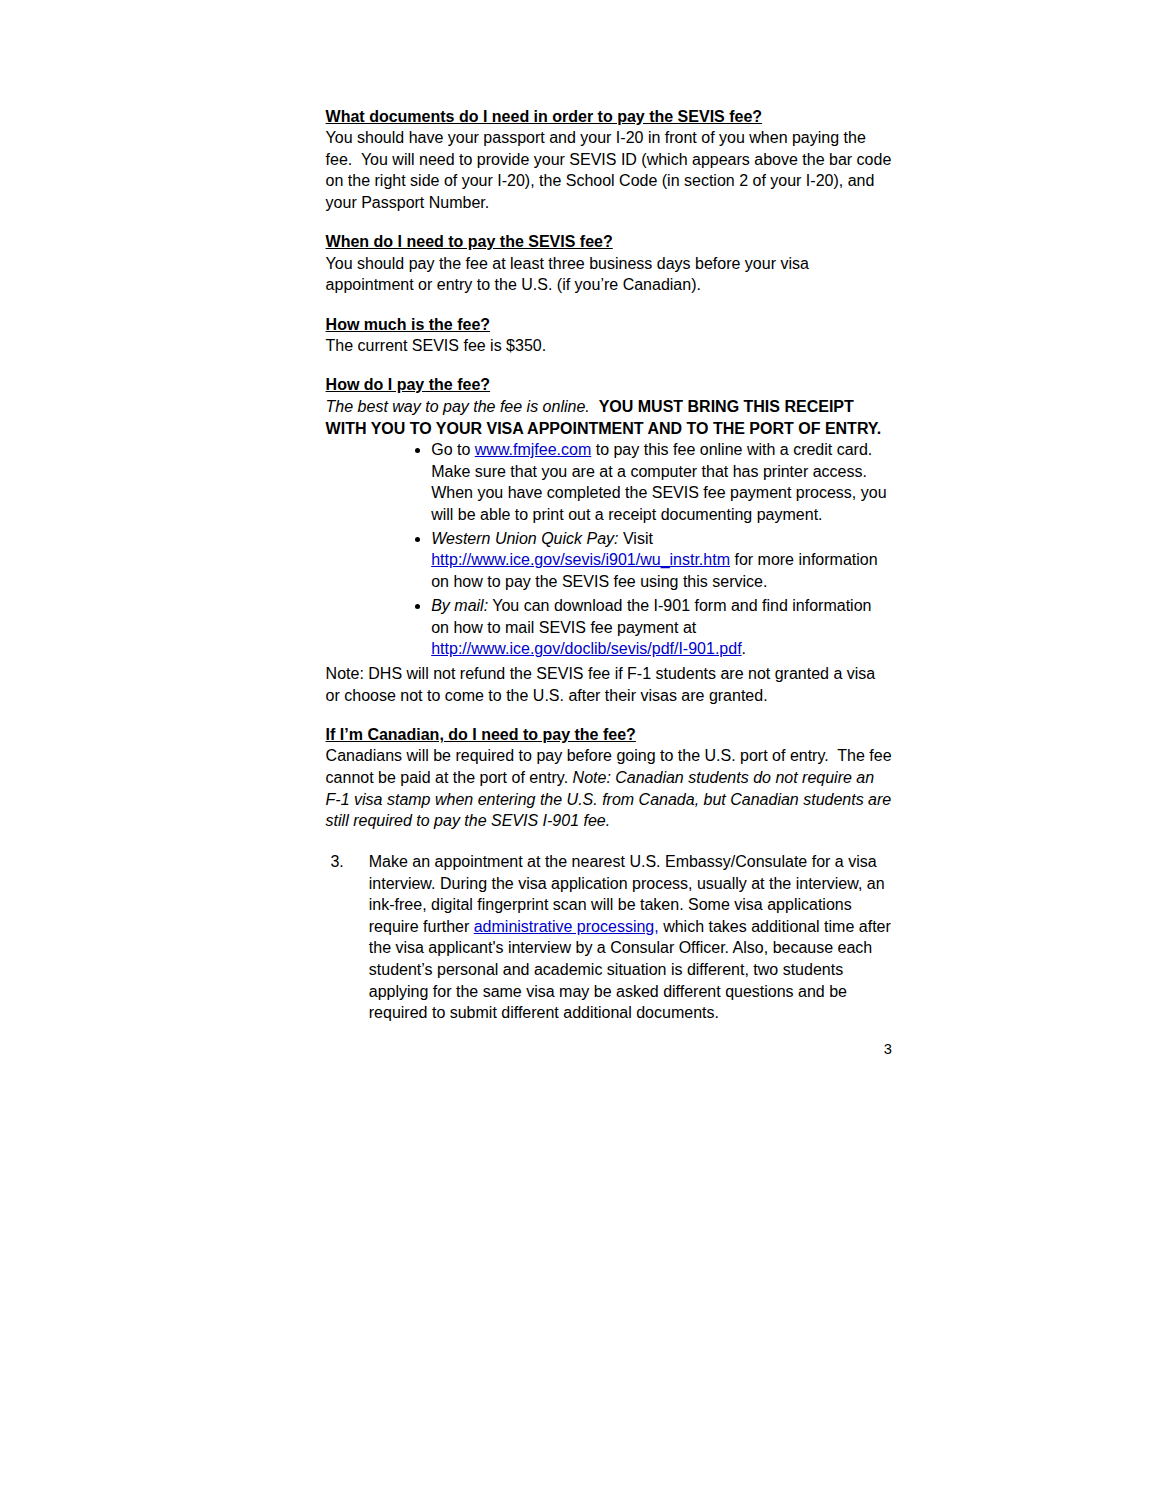What documents do I need in order to pay the SEVIS fee?
You should have your passport and your I-20 in front of you when paying the fee. You will need to provide your SEVIS ID (which appears above the bar code on the right side of your I-20), the School Code (in section 2 of your I-20), and your Passport Number.
When do I need to pay the SEVIS fee?
You should pay the fee at least three business days before your visa appointment or entry to the U.S. (if you’re Canadian).
How much is the fee?
The current SEVIS fee is $350.
How do I pay the fee?
The best way to pay the fee is online. YOU MUST BRING THIS RECEIPT WITH YOU TO YOUR VISA APPOINTMENT AND TO THE PORT OF ENTRY.
Go to www.fmjfee.com to pay this fee online with a credit card. Make sure that you are at a computer that has printer access. When you have completed the SEVIS fee payment process, you will be able to print out a receipt documenting payment.
Western Union Quick Pay: Visit http://www.ice.gov/sevis/i901/wu_instr.htm for more information on how to pay the SEVIS fee using this service.
By mail: You can download the I-901 form and find information on how to mail SEVIS fee payment at http://www.ice.gov/doclib/sevis/pdf/I-901.pdf.
Note: DHS will not refund the SEVIS fee if F-1 students are not granted a visa or choose not to come to the U.S. after their visas are granted.
If I’m Canadian, do I need to pay the fee?
Canadians will be required to pay before going to the U.S. port of entry. The fee cannot be paid at the port of entry. Note: Canadian students do not require an F-1 visa stamp when entering the U.S. from Canada, but Canadian students are still required to pay the SEVIS I-901 fee.
Make an appointment at the nearest U.S. Embassy/Consulate for a visa interview. During the visa application process, usually at the interview, an ink-free, digital fingerprint scan will be taken. Some visa applications require further administrative processing, which takes additional time after the visa applicant's interview by a Consular Officer. Also, because each student’s personal and academic situation is different, two students applying for the same visa may be asked different questions and be required to submit different additional documents.
3